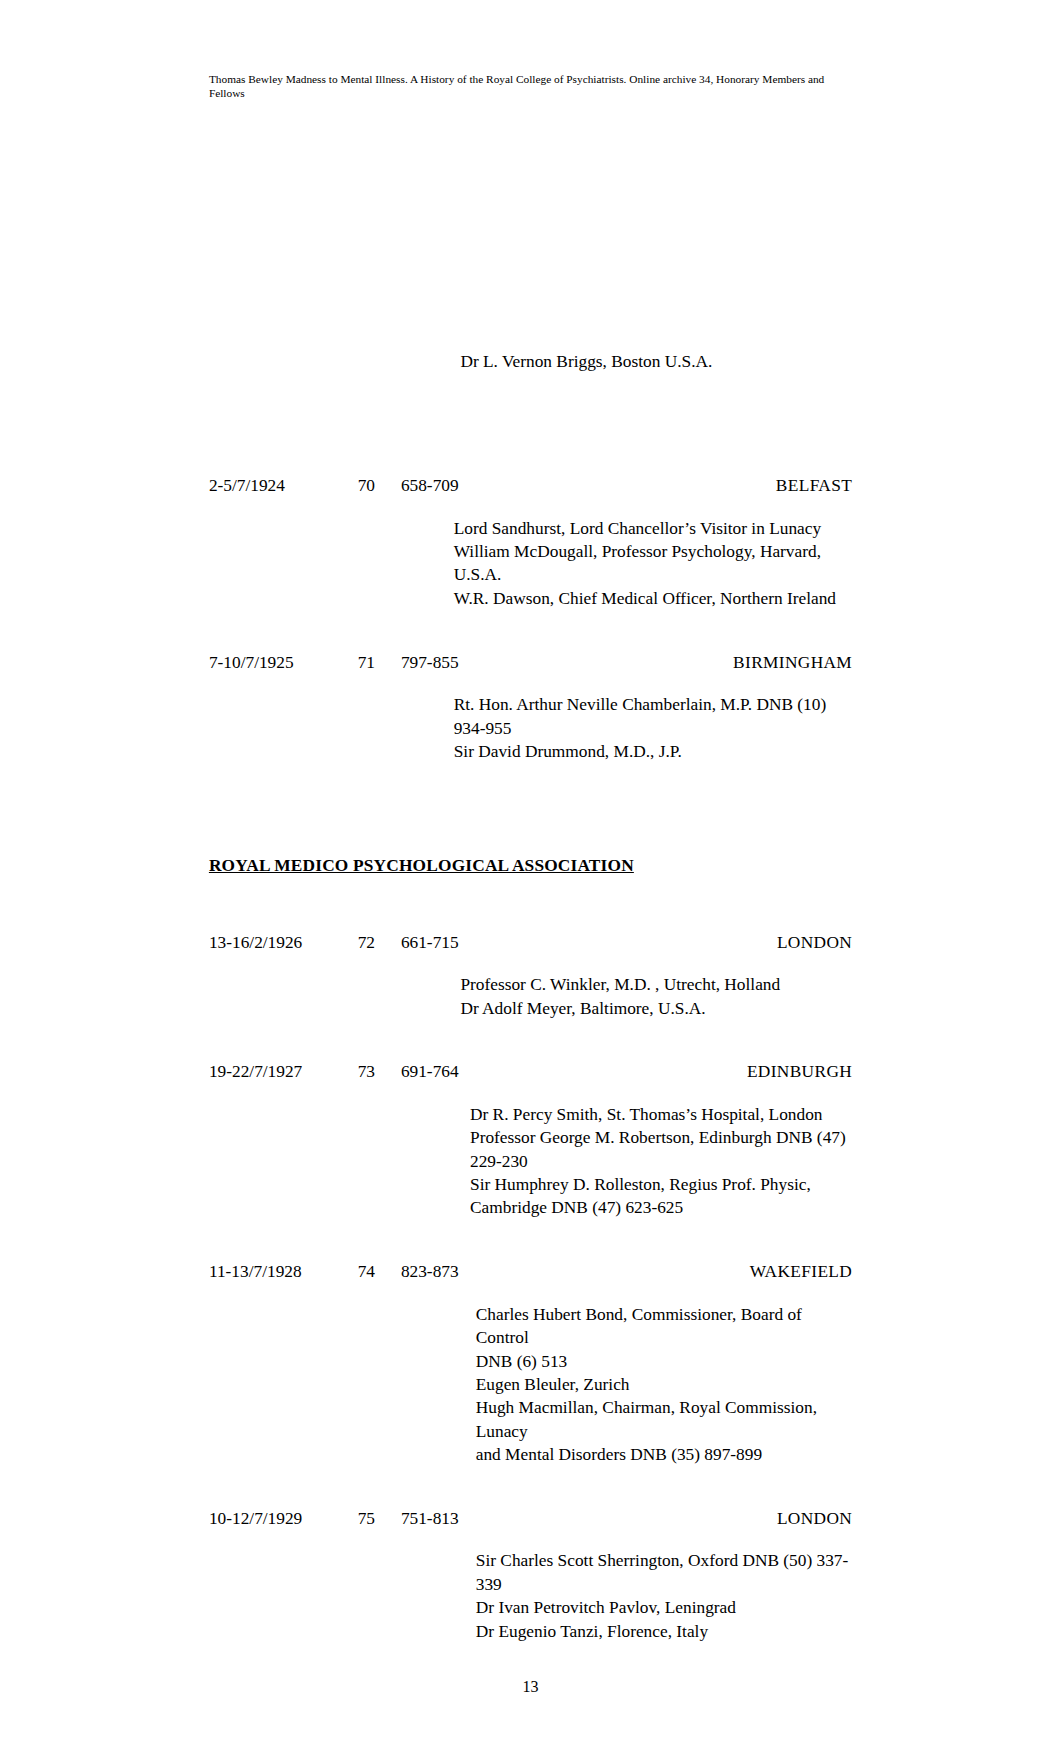Thomas Bewley Madness to Mental Illness. A History of the Royal College of Psychiatrists. Online archive 34, Honorary Members and Fellows
Dr L. Vernon Briggs, Boston U.S.A.
2-5/7/192470658-709 BELFAST
Lord Sandhurst, Lord Chancellor’s Visitor in Lunacy William McDougall, Professor Psychology, Harvard, U.S.A. W.R. Dawson, Chief Medical Officer, Northern Ireland
7-10/7/192571797-855 BIRMINGHAM
Rt. Hon. Arthur Neville Chamberlain, M.P. DNB (10) 934-955 Sir David Drummond, M.D., J.P.
ROYAL MEDICO PSYCHOLOGICAL ASSOCIATION
13-16/2/192672661-715 LONDON
Professor C. Winkler, M.D. , Utrecht, Holland Dr Adolf Meyer, Baltimore, U.S.A.
19-22/7/192773691-764 EDINBURGH
Dr R. Percy Smith, St. Thomas’s Hospital, London Professor George M. Robertson, Edinburgh DNB (47) 229-230 Sir Humphrey D. Rolleston, Regius Prof. Physic, Cambridge DNB (47) 623-625
11-13/7/192874823-873 WAKEFIELD
Charles Hubert Bond, Commissioner, Board of Control DNB (6) 513 Eugen Bleuler, Zurich Hugh Macmillan, Chairman, Royal Commission, Lunacy and Mental Disorders DNB (35) 897-899
10-12/7/192975751-813 LONDON
Sir Charles Scott Sherrington, Oxford DNB (50) 337-339 Dr Ivan Petrovitch Pavlov, Leningrad Dr Eugenio Tanzi, Florence, Italy
13